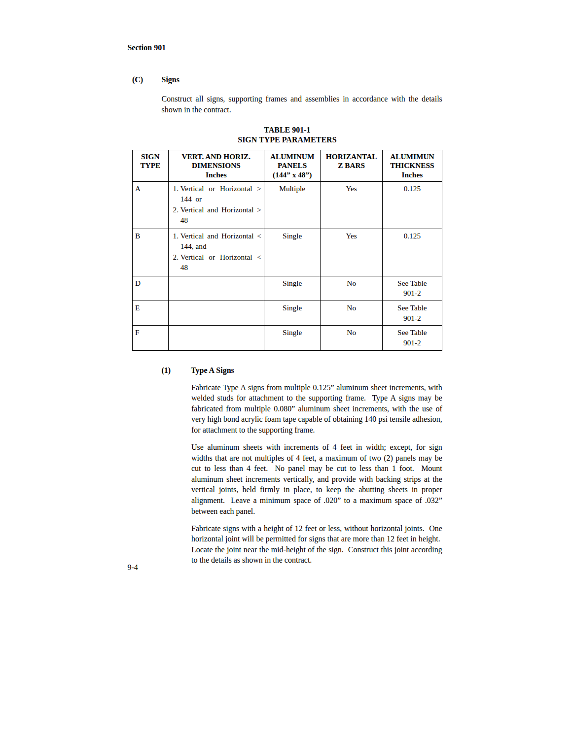Section 901
(C) Signs
Construct all signs, supporting frames and assemblies in accordance with the details shown in the contract.
TABLE 901-1
SIGN TYPE PARAMETERS
| SIGN TYPE | VERT. AND HORIZ. DIMENSIONS Inches | ALUMINUM PANELS (144” x 48”) | HORIZANTAL Z BARS | ALUMIMUN THICKNESS Inches |
| --- | --- | --- | --- | --- |
| A | Vertical or Horizontal > 144 or Vertical and Horizontal > 48 | Multiple | Yes | 0.125 |
| B | Vertical and Horizontal < 144, and Vertical or Horizontal < 48 | Single | Yes | 0.125 |
| D | | Single | No | See Table 901-2 |
| E | | Single | No | See Table 901-2 |
| F | | Single | No | See Table 901-2 |
(1) Type A Signs
Fabricate Type A signs from multiple 0.125” aluminum sheet increments, with welded studs for attachment to the supporting frame. Type A signs may be fabricated from multiple 0.080” aluminum sheet increments, with the use of very high bond acrylic foam tape capable of obtaining 140 psi tensile adhesion, for attachment to the supporting frame.
Use aluminum sheets with increments of 4 feet in width; except, for sign widths that are not multiples of 4 feet, a maximum of two (2) panels may be cut to less than 4 feet. No panel may be cut to less than 1 foot. Mount aluminum sheet increments vertically, and provide with backing strips at the vertical joints, held firmly in place, to keep the abutting sheets in proper alignment. Leave a minimum space of .020” to a maximum space of .032” between each panel.
Fabricate signs with a height of 12 feet or less, without horizontal joints. One horizontal joint will be permitted for signs that are more than 12 feet in height. Locate the joint near the mid-height of the sign. Construct this joint according to the details as shown in the contract.
9-4